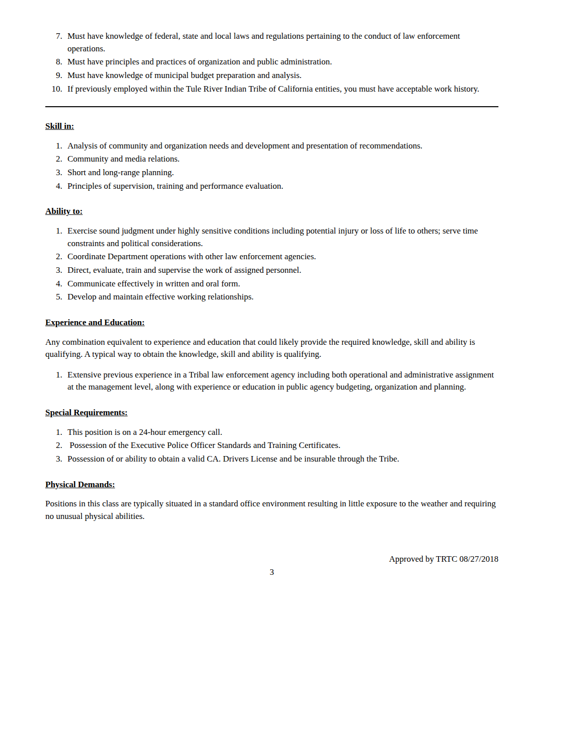Must have knowledge of federal, state and local laws and regulations pertaining to the conduct of law enforcement operations.
Must have principles and practices of organization and public administration.
Must have knowledge of municipal budget preparation and analysis.
If previously employed within the Tule River Indian Tribe of California entities, you must have acceptable work history.
Skill in:
Analysis of community and organization needs and development and presentation of recommendations.
Community and media relations.
Short and long-range planning.
Principles of supervision, training and performance evaluation.
Ability to:
Exercise sound judgment under highly sensitive conditions including potential injury or loss of life to others; serve time constraints and political considerations.
Coordinate Department operations with other law enforcement agencies.
Direct, evaluate, train and supervise the work of assigned personnel.
Communicate effectively in written and oral form.
Develop and maintain effective working relationships.
Experience and Education:
Any combination equivalent to experience and education that could likely provide the required knowledge, skill and ability is qualifying. A typical way to obtain the knowledge, skill and ability is qualifying.
Extensive previous experience in a Tribal law enforcement agency including both operational and administrative assignment at the management level, along with experience or education in public agency budgeting, organization and planning.
Special Requirements:
This position is on a 24-hour emergency call.
Possession of the Executive Police Officer Standards and Training Certificates.
Possession of or ability to obtain a valid CA. Drivers License and be insurable through the Tribe.
Physical Demands:
Positions in this class are typically situated in a standard office environment resulting in little exposure to the weather and requiring no unusual physical abilities.
Approved by TRTC 08/27/2018
3